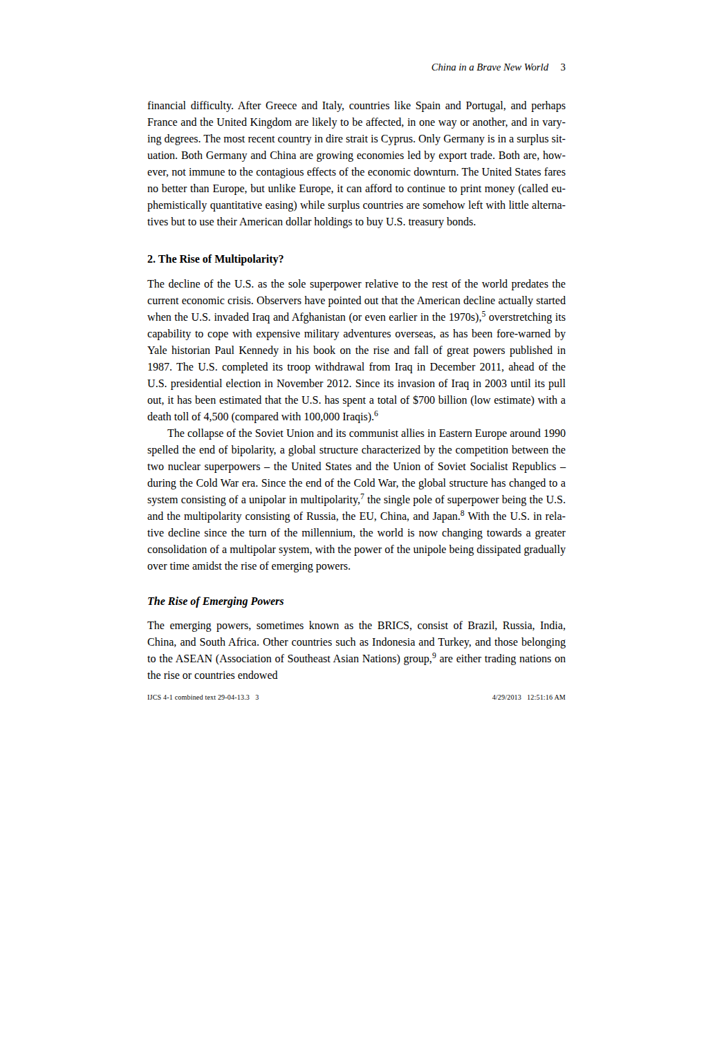China in a Brave New World 3
financial difficulty. After Greece and Italy, countries like Spain and Portugal, and perhaps France and the United Kingdom are likely to be affected, in one way or another, and in varying degrees. The most recent country in dire strait is Cyprus. Only Germany is in a surplus situation. Both Germany and China are growing economies led by export trade. Both are, however, not immune to the contagious effects of the economic downturn. The United States fares no better than Europe, but unlike Europe, it can afford to continue to print money (called euphemistically quantitative easing) while surplus countries are somehow left with little alternatives but to use their American dollar holdings to buy U.S. treasury bonds.
2. The Rise of Multipolarity?
The decline of the U.S. as the sole superpower relative to the rest of the world predates the current economic crisis. Observers have pointed out that the American decline actually started when the U.S. invaded Iraq and Afghanistan (or even earlier in the 1970s),5 overstretching its capability to cope with expensive military adventures overseas, as has been fore-warned by Yale historian Paul Kennedy in his book on the rise and fall of great powers published in 1987. The U.S. completed its troop withdrawal from Iraq in December 2011, ahead of the U.S. presidential election in November 2012. Since its invasion of Iraq in 2003 until its pull out, it has been estimated that the U.S. has spent a total of $700 billion (low estimate) with a death toll of 4,500 (compared with 100,000 Iraqis).6
The collapse of the Soviet Union and its communist allies in Eastern Europe around 1990 spelled the end of bipolarity, a global structure characterized by the competition between the two nuclear superpowers – the United States and the Union of Soviet Socialist Republics – during the Cold War era. Since the end of the Cold War, the global structure has changed to a system consisting of a unipolar in multipolarity,7 the single pole of superpower being the U.S. and the multipolarity consisting of Russia, the EU, China, and Japan.8 With the U.S. in relative decline since the turn of the millennium, the world is now changing towards a greater consolidation of a multipolar system, with the power of the unipole being dissipated gradually over time amidst the rise of emerging powers.
The Rise of Emerging Powers
The emerging powers, sometimes known as the BRICS, consist of Brazil, Russia, India, China, and South Africa. Other countries such as Indonesia and Turkey, and those belonging to the ASEAN (Association of Southeast Asian Nations) group,9 are either trading nations on the rise or countries endowed
IJCS 4-1 combined text 29-04-13.3 3 4/29/2013 12:51:16 AM